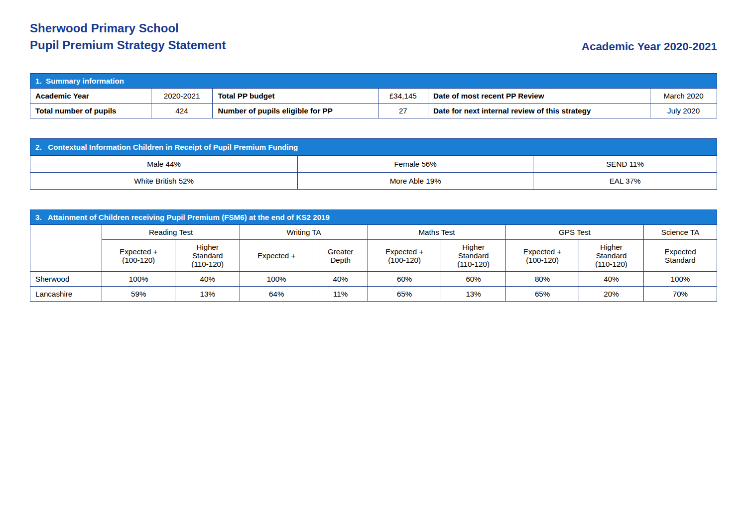Sherwood Primary School
Pupil Premium Strategy Statement
Academic Year 2020-2021
| 1. Summary information |
| Academic Year | 2020-2021 | Total PP budget | £34,145 | Date of most recent PP Review | March 2020 |
| Total number of pupils | 424 | Number of pupils eligible for PP | 27 | Date for next internal review of this strategy | July 2020 |
| 2. Contextual Information Children in Receipt of Pupil Premium Funding |
| Male 44% | Female 56% | SEND 11% |
| White British 52% | More Able 19% | EAL 37% |
| 3. Attainment of Children receiving Pupil Premium (FSM6) at the end of KS2 2019 |
| | Reading Test | Writing TA | Maths Test | GPS Test | Science TA |
| Expected + (100-120) | Higher Standard (110-120) | Expected + | Greater Depth | Expected + (100-120) | Higher Standard (110-120) | Expected + (100-120) | Higher Standard (110-120) | Expected Standard |
| Sherwood | 100% | 40% | 100% | 40% | 60% | 60% | 80% | 40% | 100% |
| Lancashire | 59% | 13% | 64% | 11% | 65% | 13% | 65% | 20% | 70% |